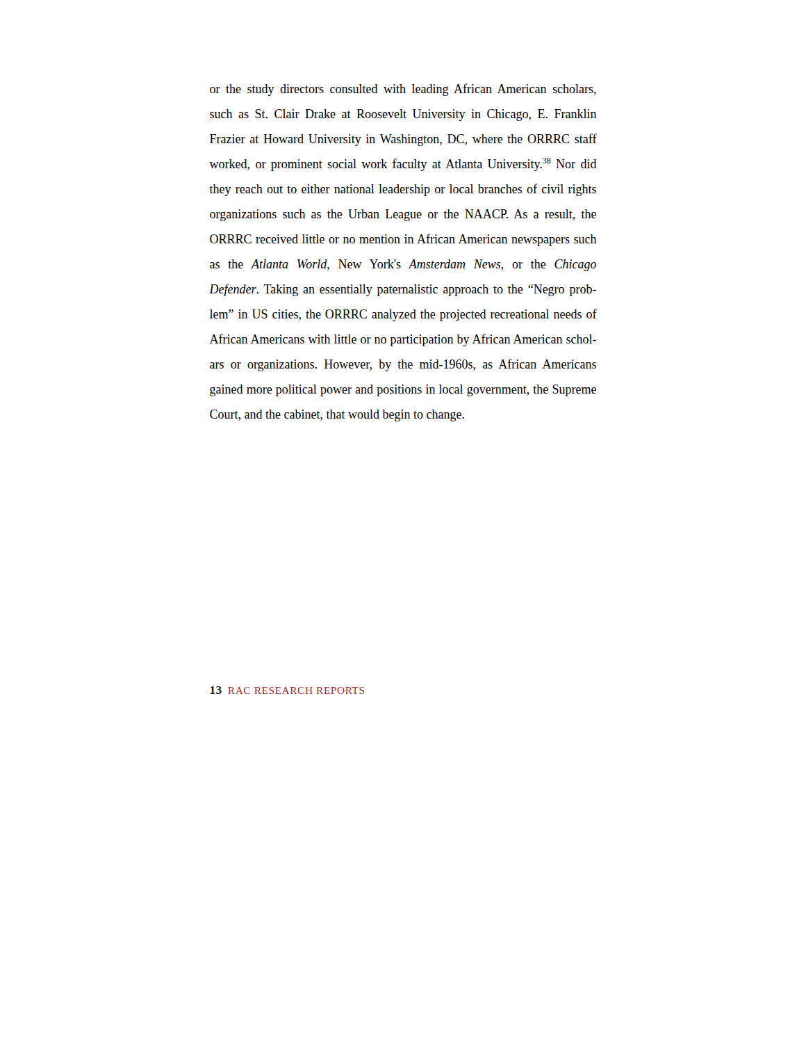or the study directors consulted with leading African American scholars, such as St. Clair Drake at Roosevelt University in Chicago, E. Franklin Frazier at Howard University in Washington, DC, where the ORRRC staff worked, or prominent social work faculty at Atlanta University.38 Nor did they reach out to either national leadership or local branches of civil rights organizations such as the Urban League or the NAACP. As a result, the ORRRC received little or no mention in African American newspapers such as the Atlanta World, New York's Amsterdam News, or the Chicago Defender. Taking an essentially paternalistic approach to the “Negro problem” in US cities, the ORRRC analyzed the projected recreational needs of African Americans with little or no participation by African American scholars or organizations. However, by the mid-1960s, as African Americans gained more political power and positions in local government, the Supreme Court, and the cabinet, that would begin to change.
13 RAC RESEARCH REPORTS